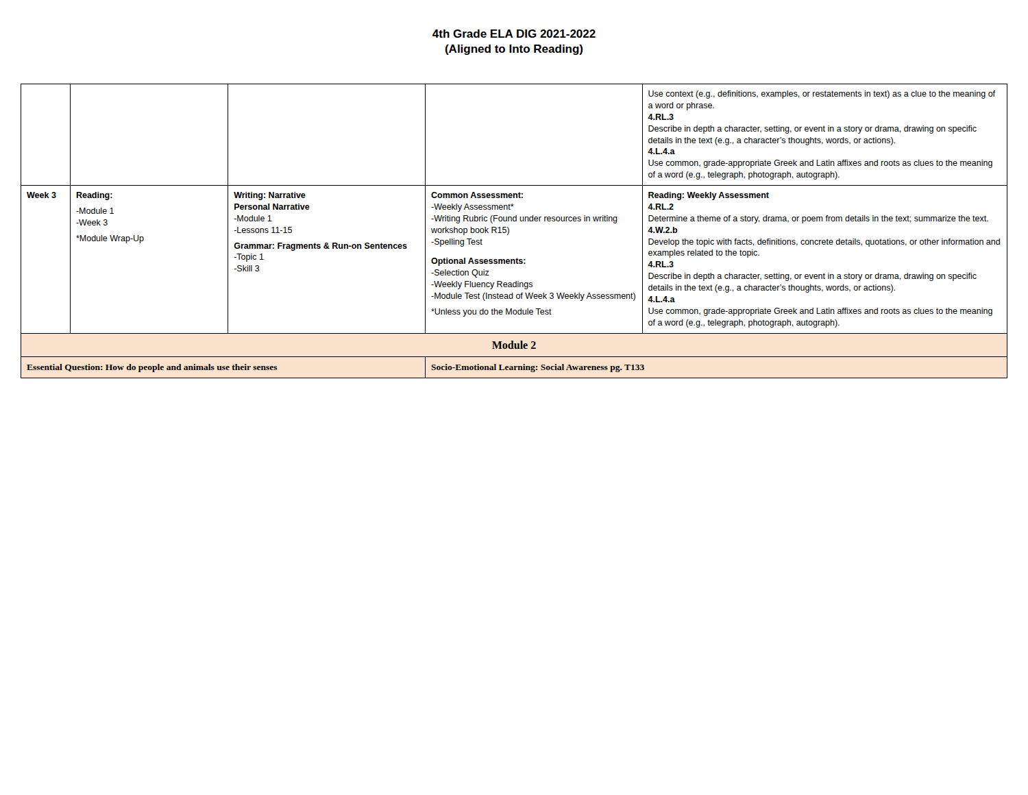4th Grade ELA DIG 2021-2022
(Aligned to Into Reading)
| | | | | Use context (e.g., definitions, examples, or restatements in text) as a clue to the meaning of a word or phrase. 4.RL.3 Describe in depth a character, setting, or event in a story or drama, drawing on specific details in the text (e.g., a character’s thoughts, words, or actions). 4.L.4.a Use common, grade-appropriate Greek and Latin affixes and roots as clues to the meaning of a word (e.g., telegraph, photograph, autograph). |
| Week 3 | Reading: -Module 1 -Week 3 *Module Wrap-Up | Writing: Narrative Personal Narrative -Module 1 -Lessons 11-15 Grammar: Fragments & Run-on Sentences -Topic 1 -Skill 3 | Common Assessment: -Weekly Assessment* -Writing Rubric (Found under resources in writing workshop book R15) -Spelling Test Optional Assessments: -Selection Quiz -Weekly Fluency Readings -Module Test (Instead of Week 3 Weekly Assessment) *Unless you do the Module Test | Reading: Weekly Assessment 4.RL.2 Determine a theme of a story, drama, or poem from details in the text; summarize the text. 4.W.2.b Develop the topic with facts, definitions, concrete details, quotations, or other information and examples related to the topic. 4.RL.3 Describe in depth a character, setting, or event in a story or drama, drawing on specific details in the text (e.g., a character’s thoughts, words, or actions). 4.L.4.a Use common, grade-appropriate Greek and Latin affixes and roots as clues to the meaning of a word (e.g., telegraph, photograph, autograph). |
| Module 2 |
| Essential Question: How do people and animals use their senses | Socio-Emotional Learning: Social Awareness pg. T133 |